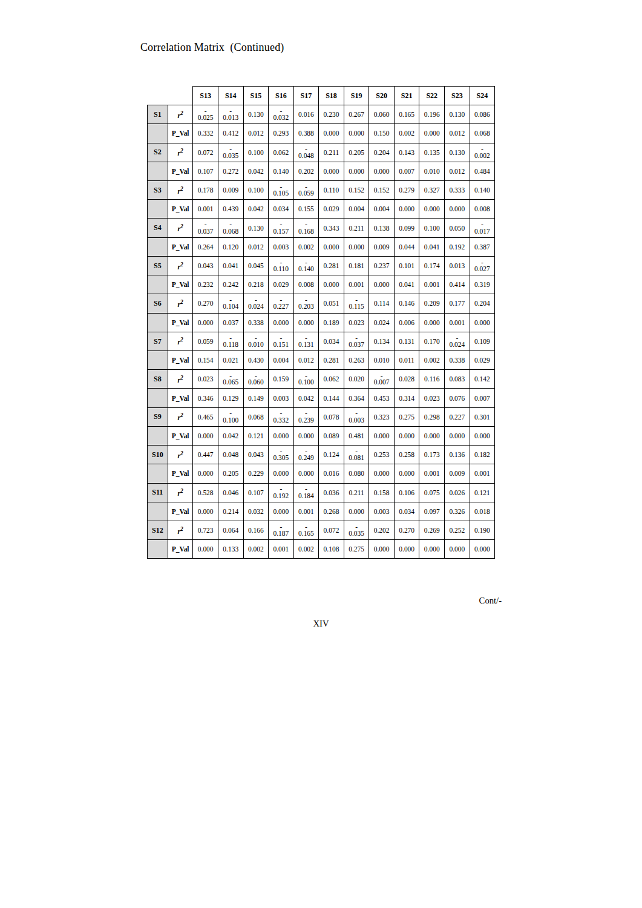Correlation Matrix (Continued)
| | | S13 | S14 | S15 | S16 | S17 | S18 | S19 | S20 | S21 | S22 | S23 | S24 |
| --- | --- | --- | --- | --- | --- | --- | --- | --- | --- | --- | --- | --- | --- |
| S1 | r 2 | - 0.025 | - 0.013 | 0.130 | - 0.032 | 0.016 | 0.230 | 0.267 | 0.060 | 0.165 | 0.196 | 0.130 | 0.086 |
| | P_Val | 0.332 | 0.412 | 0.012 | 0.293 | 0.388 | 0.000 | 0.000 | 0.150 | 0.002 | 0.000 | 0.012 | 0.068 |
| S2 | r 2 | 0.072 | - 0.035 | 0.100 | 0.062 | - 0.048 | 0.211 | 0.205 | 0.204 | 0.143 | 0.135 | 0.130 | - 0.002 |
| | P_Val | 0.107 | 0.272 | 0.042 | 0.140 | 0.202 | 0.000 | 0.000 | 0.000 | 0.007 | 0.010 | 0.012 | 0.484 |
| S3 | r 2 | 0.178 | 0.009 | 0.100 | - 0.105 | - 0.059 | 0.110 | 0.152 | 0.152 | 0.279 | 0.327 | 0.333 | 0.140 |
| | P_Val | 0.001 | 0.439 | 0.042 | 0.034 | 0.155 | 0.029 | 0.004 | 0.004 | 0.000 | 0.000 | 0.000 | 0.008 |
| S4 | r 2 | - 0.037 | - 0.068 | 0.130 | - 0.157 | - 0.168 | 0.343 | 0.211 | 0.138 | 0.099 | 0.100 | 0.050 | - 0.017 |
| | P_Val | 0.264 | 0.120 | 0.012 | 0.003 | 0.002 | 0.000 | 0.000 | 0.009 | 0.044 | 0.041 | 0.192 | 0.387 |
| S5 | r 2 | 0.043 | 0.041 | 0.045 | - 0.110 | - 0.140 | 0.281 | 0.181 | 0.237 | 0.101 | 0.174 | 0.013 | - 0.027 |
| | P_Val | 0.232 | 0.242 | 0.218 | 0.029 | 0.008 | 0.000 | 0.001 | 0.000 | 0.041 | 0.001 | 0.414 | 0.319 |
| S6 | r 2 | 0.270 | - 0.104 | - 0.024 | - 0.227 | - 0.203 | 0.051 | - 0.115 | 0.114 | 0.146 | 0.209 | 0.177 | 0.204 |
| | P_Val | 0.000 | 0.037 | 0.338 | 0.000 | 0.000 | 0.189 | 0.023 | 0.024 | 0.006 | 0.000 | 0.001 | 0.000 |
| S7 | r 2 | 0.059 | - 0.118 | - 0.010 | - 0.151 | - 0.131 | 0.034 | - 0.037 | 0.134 | 0.131 | 0.170 | - 0.024 | 0.109 |
| | P_Val | 0.154 | 0.021 | 0.430 | 0.004 | 0.012 | 0.281 | 0.263 | 0.010 | 0.011 | 0.002 | 0.338 | 0.029 |
| S8 | r 2 | 0.023 | - 0.065 | - 0.060 | 0.159 | - 0.100 | 0.062 | 0.020 | - 0.007 | 0.028 | 0.116 | 0.083 | 0.142 |
| | P_Val | 0.346 | 0.129 | 0.149 | 0.003 | 0.042 | 0.144 | 0.364 | 0.453 | 0.314 | 0.023 | 0.076 | 0.007 |
| S9 | r 2 | 0.465 | - 0.100 | 0.068 | - 0.332 | - 0.239 | 0.078 | - 0.003 | 0.323 | 0.275 | 0.298 | 0.227 | 0.301 |
| | P_Val | 0.000 | 0.042 | 0.121 | 0.000 | 0.000 | 0.089 | 0.481 | 0.000 | 0.000 | 0.000 | 0.000 | 0.000 |
| S10 | r 2 | 0.447 | 0.048 | 0.043 | - 0.305 | - 0.249 | 0.124 | - 0.081 | 0.253 | 0.258 | 0.173 | 0.136 | 0.182 |
| | P_Val | 0.000 | 0.205 | 0.229 | 0.000 | 0.000 | 0.016 | 0.080 | 0.000 | 0.000 | 0.001 | 0.009 | 0.001 |
| S11 | r 2 | 0.528 | 0.046 | 0.107 | - 0.192 | - 0.184 | 0.036 | 0.211 | 0.158 | 0.106 | 0.075 | 0.026 | 0.121 |
| | P_Val | 0.000 | 0.214 | 0.032 | 0.000 | 0.001 | 0.268 | 0.000 | 0.003 | 0.034 | 0.097 | 0.326 | 0.018 |
| S12 | r 2 | 0.723 | 0.064 | 0.166 | - 0.187 | - 0.165 | 0.072 | - 0.035 | 0.202 | 0.270 | 0.269 | 0.252 | 0.190 |
| | P_Val | 0.000 | 0.133 | 0.002 | 0.001 | 0.002 | 0.108 | 0.275 | 0.000 | 0.000 | 0.000 | 0.000 | 0.000 |
Cont/-
XIV